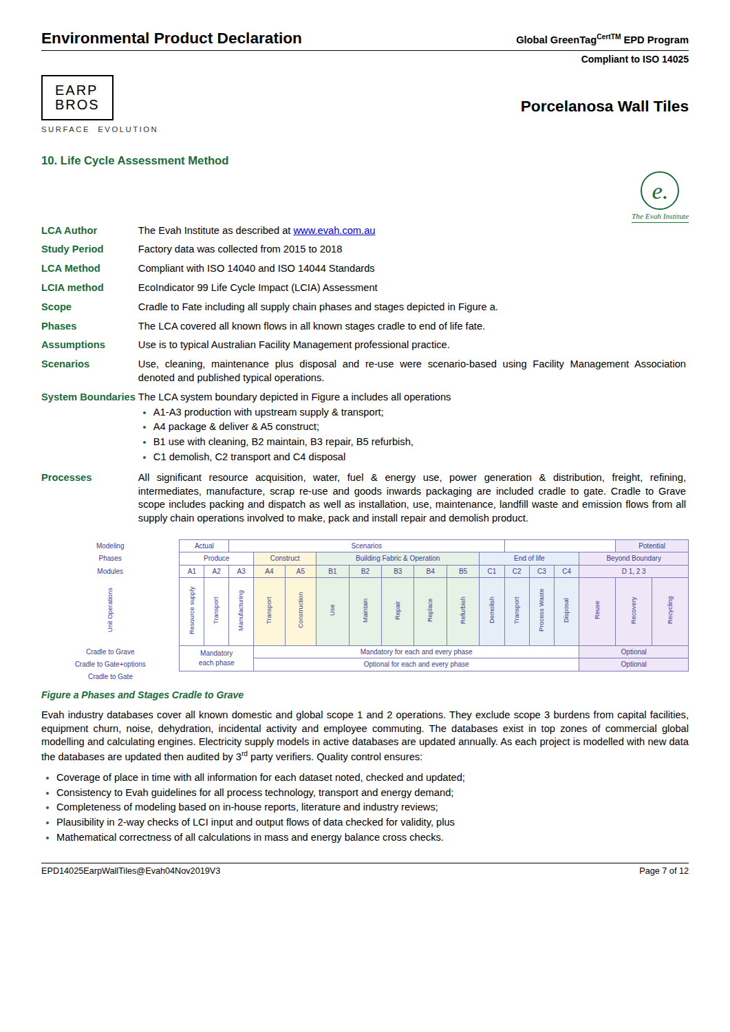Environmental Product Declaration
Global GreenTagCertTM EPD Program
Compliant to ISO 14025
EARP
BROS
SURFACE EVOLUTION
Porcelanosa Wall Tiles
10. Life Cycle Assessment Method
e.
The Evah Institute
| LCA Author | The Evah Institute as described at www.evah.com.au |
| Study Period | Factory data was collected from 2015 to 2018 |
| LCA Method | Compliant with ISO 14040 and ISO 14044 Standards |
| LCIA method | EcoIndicator 99 Life Cycle Impact (LCIA) Assessment |
| Scope | Cradle to Fate including all supply chain phases and stages depicted in Figure a. |
| Phases | The LCA covered all known flows in all known stages cradle to end of life fate. |
| Assumptions | Use is to typical Australian Facility Management professional practice. |
| Scenarios | Use, cleaning, maintenance plus disposal and re-use were scenario-based using Facility Management Association denoted and published typical operations. |
| System Boundaries | The LCA system boundary depicted in Figure a includes all operations A1-A3 production with upstream supply & transport; A4 package & deliver & A5 construct; B1 use with cleaning, B2 maintain, B3 repair, B5 refurbish, C1 demolish, C2 transport and C4 disposal |
| Processes | All significant resource acquisition, water, fuel & energy use, power generation & distribution, freight, refining, intermediates, manufacture, scrap re-use and goods inwards packaging are included cradle to gate. Cradle to Grave scope includes packing and dispatch as well as installation, use, maintenance, landfill waste and emission flows from all supply chain operations involved to make, pack and install repair and demolish product. |
| Modeling | Actual | Scenarios | | Potential |
| Phases | Produce | Construct | Building Fabric & Operation | End of life | Beyond Boundary |
| Modules | A1 | A2 | A3 | A4 | A5 | B1 | B2 | B3 | B4 | B5 | C1 | C2 | C3 | C4 | D 1, 2 3 |
| Unit Operations | Resource supply | Transport | Manufacturing | Transport | Construction | Use | Maintain | Repair | Replace | Refurbish | Demolish | Transport | Process Waste | Disposal | Reuse | Recovery | Recycling |
| Cradle to Grave | Mandatory each phase | Mandatory for each and every phase | Optional |
| Cradle to Gate+options | Optional for each and every phase | Optional |
| Cradle to Gate | |
Figure a Phases and Stages Cradle to Grave
Evah industry databases cover all known domestic and global scope 1 and 2 operations. They exclude scope 3 burdens from capital facilities, equipment churn, noise, dehydration, incidental activity and employee commuting. The databases exist in top zones of commercial global modelling and calculating engines. Electricity supply models in active databases are updated annually. As each project is modelled with new data the databases are updated then audited by 3rd party verifiers. Quality control ensures:
Coverage of place in time with all information for each dataset noted, checked and updated;
Consistency to Evah guidelines for all process technology, transport and energy demand;
Completeness of modeling based on in-house reports, literature and industry reviews;
Plausibility in 2-way checks of LCI input and output flows of data checked for validity, plus
Mathematical correctness of all calculations in mass and energy balance cross checks.
EPD14025EarpWallTiles@Evah04Nov2019V3
Page 7 of 12